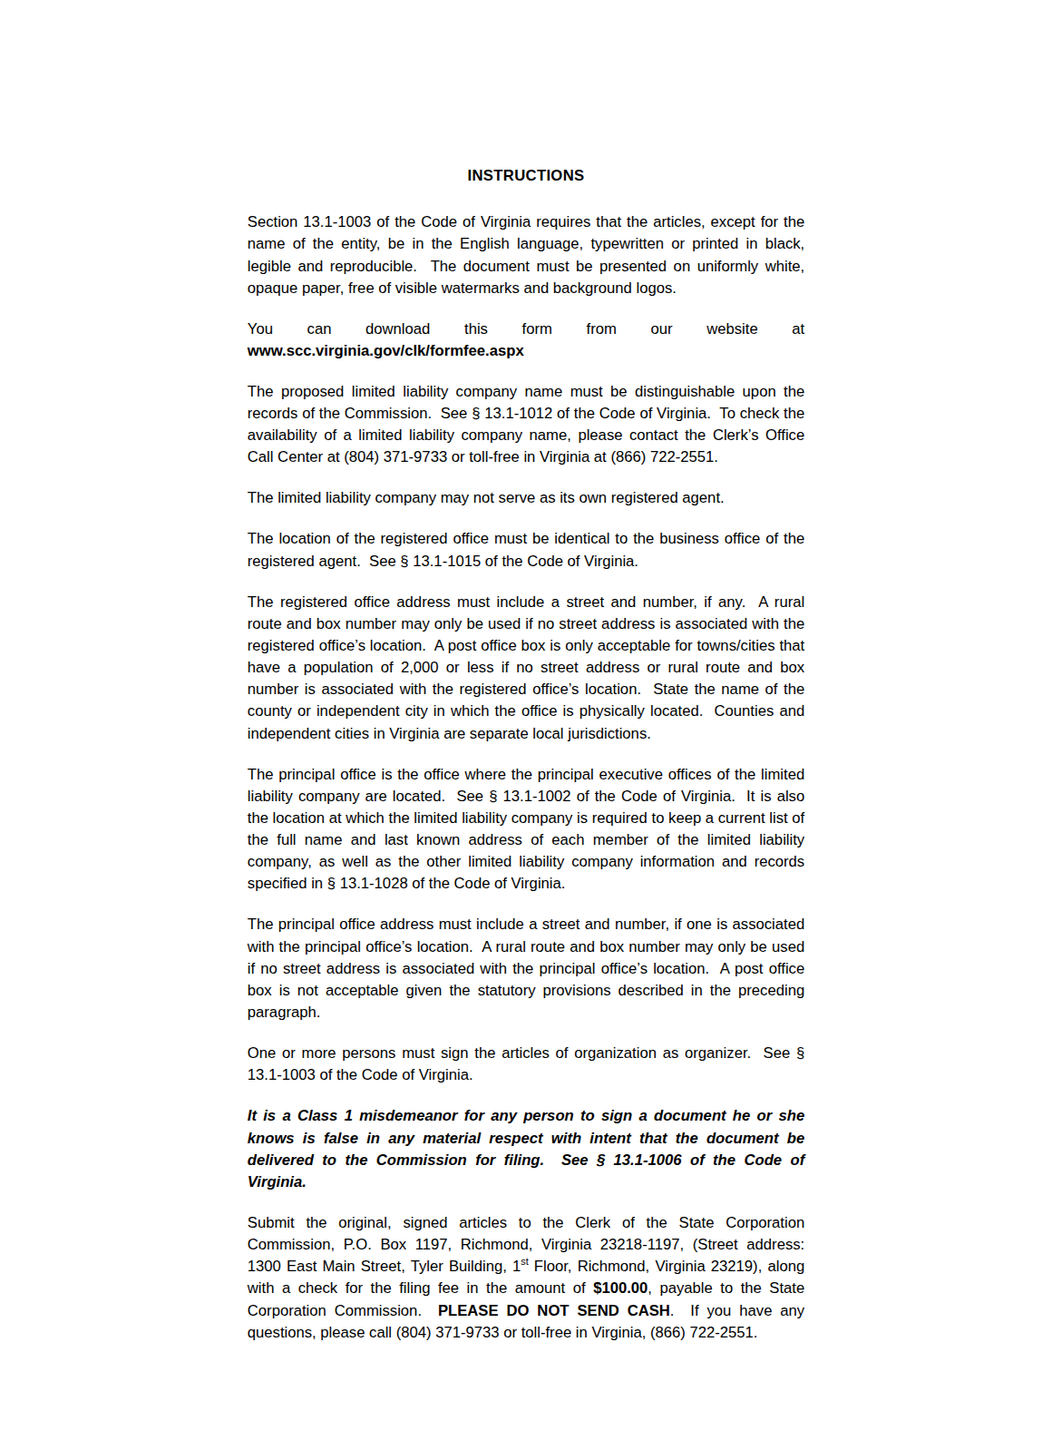INSTRUCTIONS
Section 13.1-1003 of the Code of Virginia requires that the articles, except for the name of the entity, be in the English language, typewritten or printed in black, legible and reproducible. The document must be presented on uniformly white, opaque paper, free of visible watermarks and background logos.
You can download this form from our website at www.scc.virginia.gov/clk/formfee.aspx
The proposed limited liability company name must be distinguishable upon the records of the Commission. See § 13.1-1012 of the Code of Virginia. To check the availability of a limited liability company name, please contact the Clerk’s Office Call Center at (804) 371-9733 or toll-free in Virginia at (866) 722-2551.
The limited liability company may not serve as its own registered agent.
The location of the registered office must be identical to the business office of the registered agent. See § 13.1-1015 of the Code of Virginia.
The registered office address must include a street and number, if any. A rural route and box number may only be used if no street address is associated with the registered office’s location. A post office box is only acceptable for towns/cities that have a population of 2,000 or less if no street address or rural route and box number is associated with the registered office’s location. State the name of the county or independent city in which the office is physically located. Counties and independent cities in Virginia are separate local jurisdictions.
The principal office is the office where the principal executive offices of the limited liability company are located. See § 13.1-1002 of the Code of Virginia. It is also the location at which the limited liability company is required to keep a current list of the full name and last known address of each member of the limited liability company, as well as the other limited liability company information and records specified in § 13.1-1028 of the Code of Virginia.
The principal office address must include a street and number, if one is associated with the principal office’s location. A rural route and box number may only be used if no street address is associated with the principal office’s location. A post office box is not acceptable given the statutory provisions described in the preceding paragraph.
One or more persons must sign the articles of organization as organizer. See § 13.1-1003 of the Code of Virginia.
It is a Class 1 misdemeanor for any person to sign a document he or she knows is false in any material respect with intent that the document be delivered to the Commission for filing. See § 13.1-1006 of the Code of Virginia.
Submit the original, signed articles to the Clerk of the State Corporation Commission, P.O. Box 1197, Richmond, Virginia 23218-1197, (Street address: 1300 East Main Street, Tyler Building, 1st Floor, Richmond, Virginia 23219), along with a check for the filing fee in the amount of $100.00, payable to the State Corporation Commission. PLEASE DO NOT SEND CASH. If you have any questions, please call (804) 371-9733 or toll-free in Virginia, (866) 722-2551.